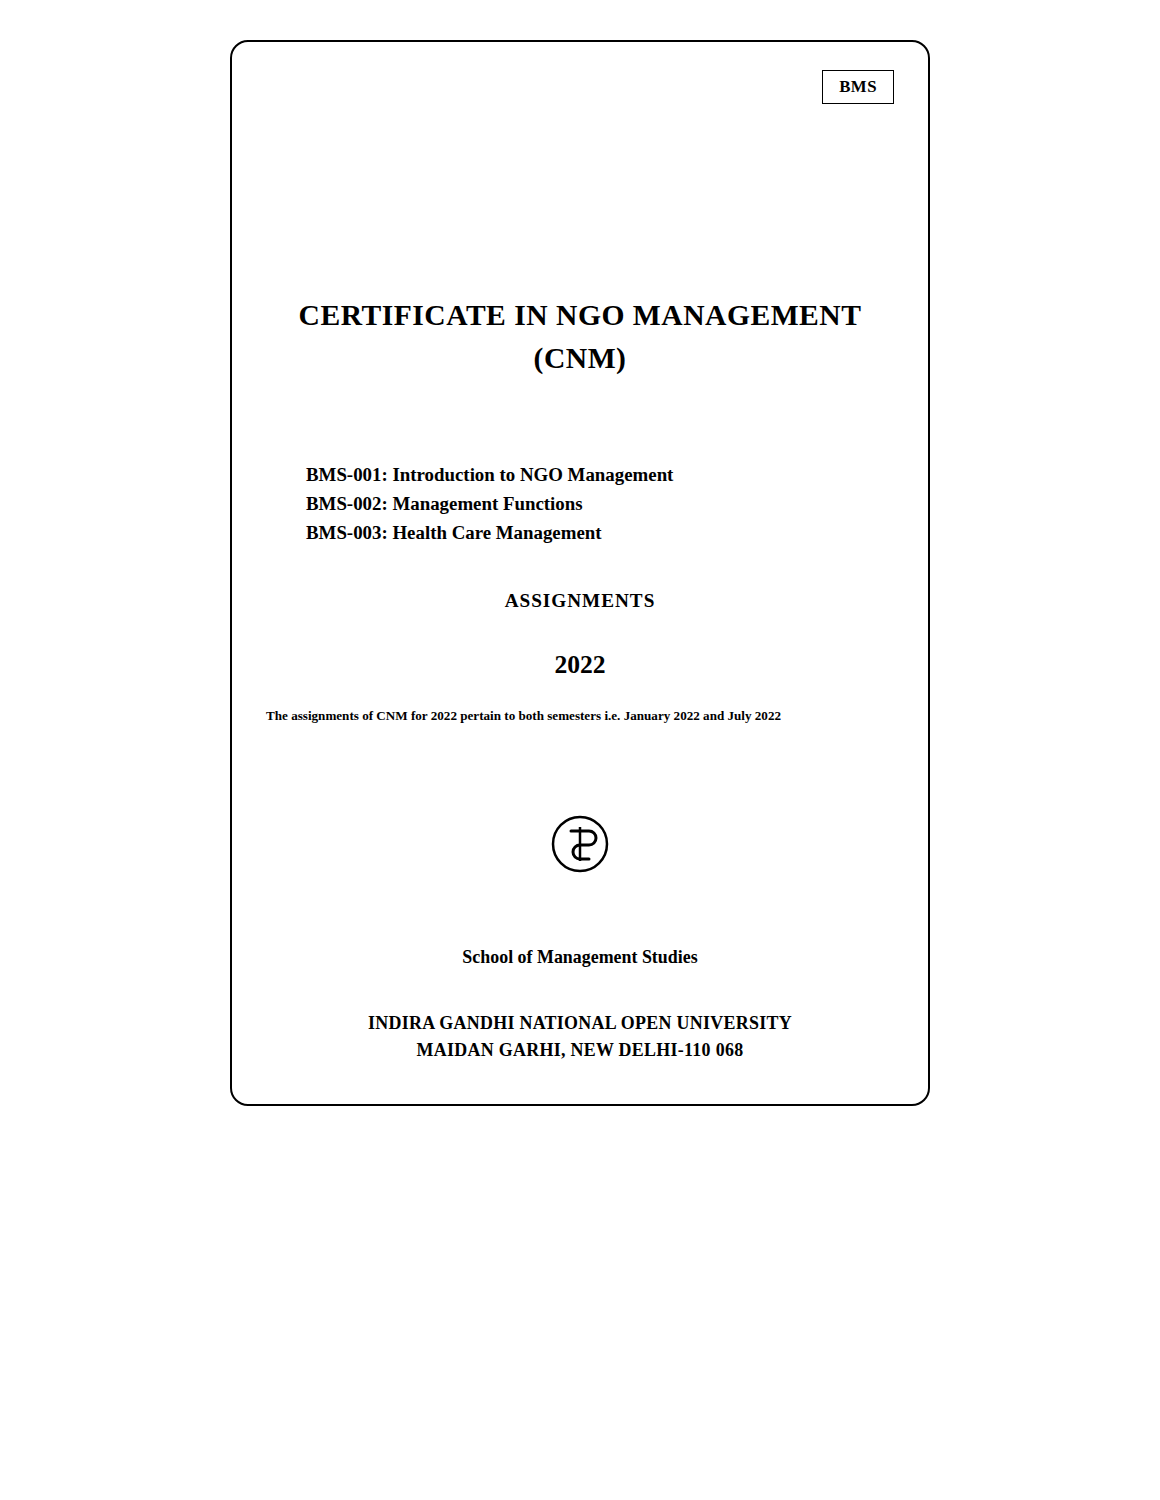BMS
CERTIFICATE IN NGO MANAGEMENT
(CNM)
BMS-001: Introduction to NGO Management
BMS-002: Management Functions
BMS-003: Health Care Management
ASSIGNMENTS
2022
The assignments of CNM for 2022 pertain to both semesters i.e. January 2022 and July 2022
School of Management Studies
INDIRA GANDHI NATIONAL OPEN UNIVERSITY
MAIDAN GARHI, NEW DELHI-110 068